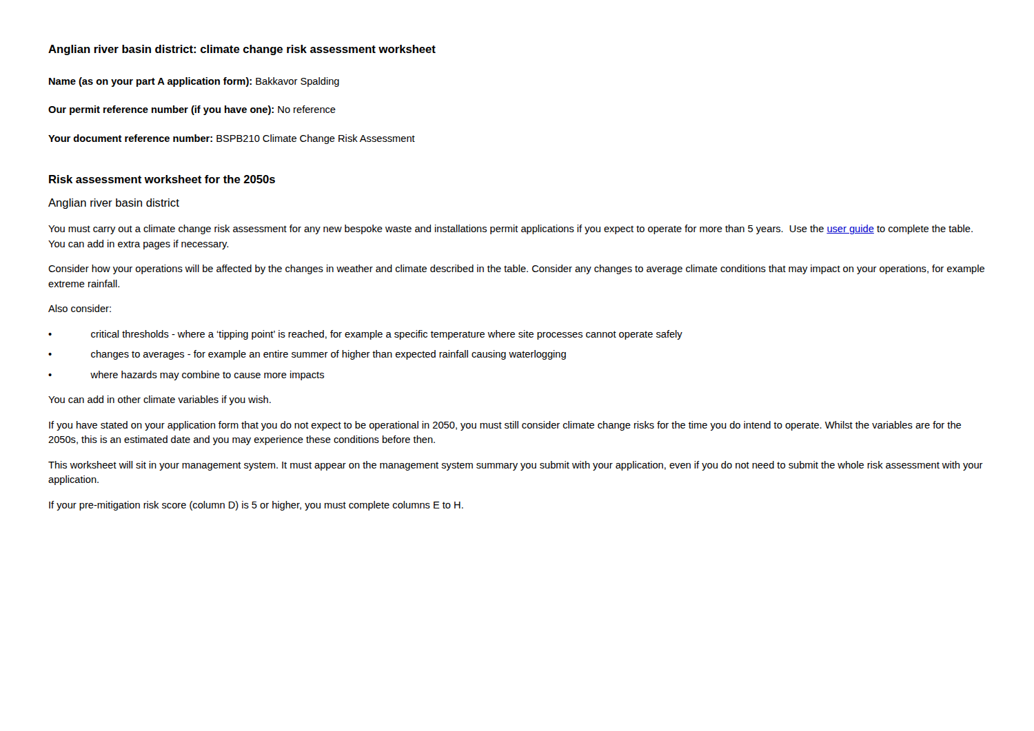Anglian river basin district: climate change risk assessment worksheet
Name (as on your part A application form): Bakkavor Spalding
Our permit reference number (if you have one): No reference
Your document reference number: BSPB210 Climate Change Risk Assessment
Risk assessment worksheet for the 2050s
Anglian river basin district
You must carry out a climate change risk assessment for any new bespoke waste and installations permit applications if you expect to operate for more than 5 years. Use the user guide to complete the table. You can add in extra pages if necessary.
Consider how your operations will be affected by the changes in weather and climate described in the table. Consider any changes to average climate conditions that may impact on your operations, for example extreme rainfall.
Also consider:
critical thresholds - where a ‘tipping point’ is reached, for example a specific temperature where site processes cannot operate safely
changes to averages - for example an entire summer of higher than expected rainfall causing waterlogging
where hazards may combine to cause more impacts
You can add in other climate variables if you wish.
If you have stated on your application form that you do not expect to be operational in 2050, you must still consider climate change risks for the time you do intend to operate. Whilst the variables are for the 2050s, this is an estimated date and you may experience these conditions before then.
This worksheet will sit in your management system. It must appear on the management system summary you submit with your application, even if you do not need to submit the whole risk assessment with your application.
If your pre-mitigation risk score (column D) is 5 or higher, you must complete columns E to H.